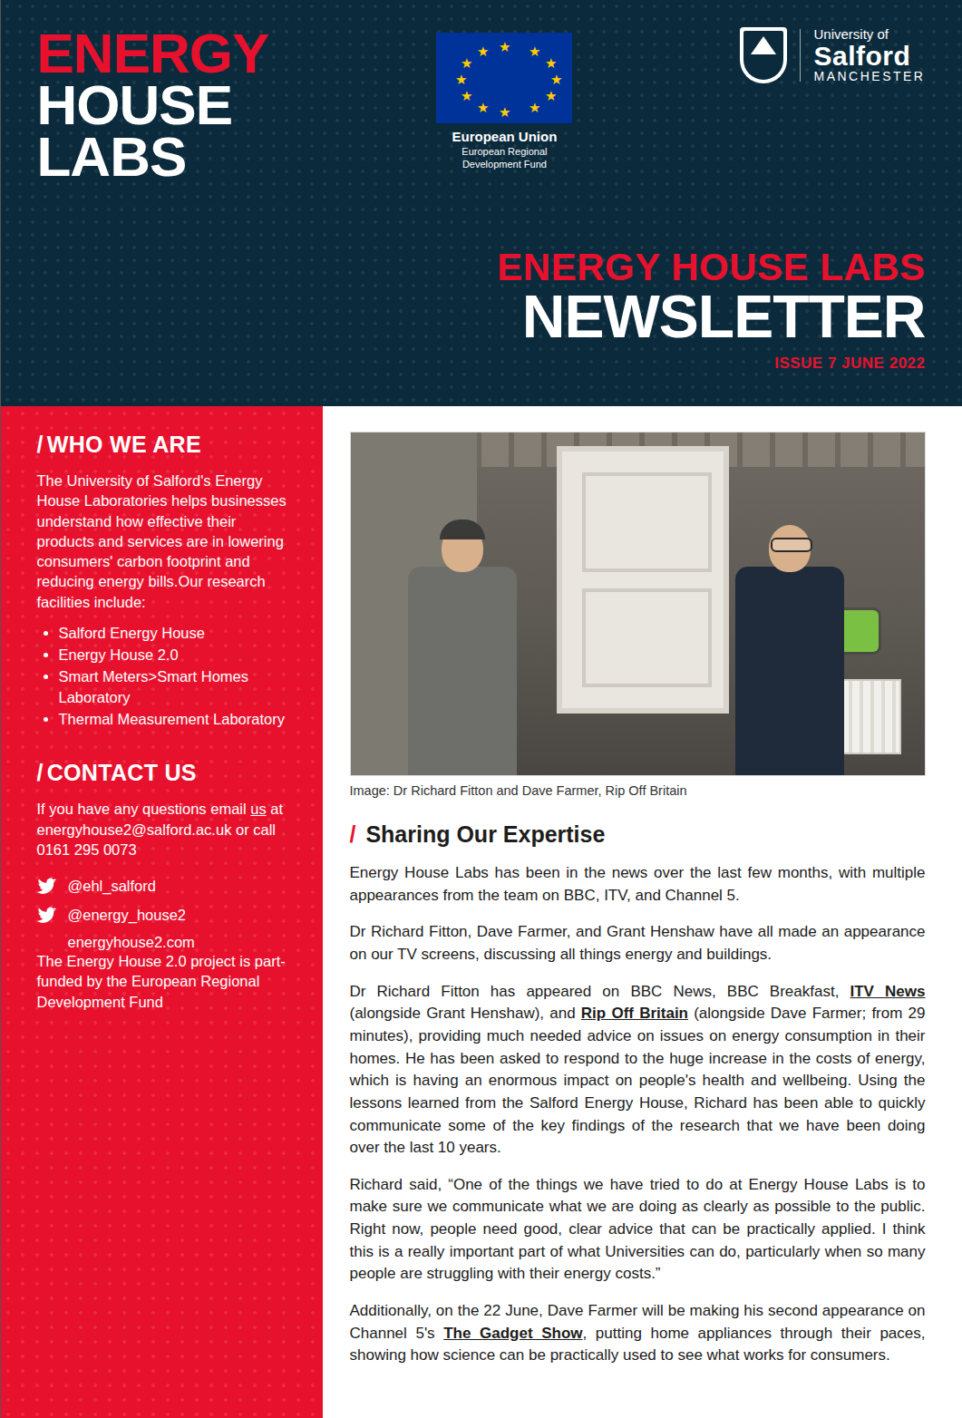ENERGY HOUSE LABS
★ ★ ★ ★ ★ ★ ★ ★ ★ ★ ★ ★
European Union European Regional
Development Fund
University of Salford MANCHESTER
ENERGY HOUSE LABS
NEWSLETTER
ISSUE 7 JUNE 2022
/WHO WE ARE
The University of Salford's Energy House Laboratories helps businesses understand how effective their products and services are in lowering consumers' carbon footprint and reducing energy bills.Our research facilities include:
Salford Energy House
Energy House 2.0
Smart Meters>Smart Homes Laboratory
Thermal Measurement Laboratory
/CONTACT US
If you have any questions email us at energyhouse2@salford.ac.uk or call 0161 295 0073
@ehl_salford
@energy_house2
energyhouse2.com
The Energy House 2.0 project is part-funded by the European Regional Development Fund
Image: Dr Richard Fitton and Dave Farmer, Rip Off Britain
/ Sharing Our Expertise
Energy House Labs has been in the news over the last few months, with multiple appearances from the team on BBC, ITV, and Channel 5.
Dr Richard Fitton, Dave Farmer, and Grant Henshaw have all made an appearance on our TV screens, discussing all things energy and buildings.
Dr Richard Fitton has appeared on BBC News, BBC Breakfast, ITV News (alongside Grant Henshaw), and Rip Off Britain (alongside Dave Farmer; from 29 minutes), providing much needed advice on issues on energy consumption in their homes. He has been asked to respond to the huge increase in the costs of energy, which is having an enormous impact on people's health and wellbeing. Using the lessons learned from the Salford Energy House, Richard has been able to quickly communicate some of the key findings of the research that we have been doing over the last 10 years.
Richard said, “One of the things we have tried to do at Energy House Labs is to make sure we communicate what we are doing as clearly as possible to the public. Right now, people need good, clear advice that can be practically applied. I think this is a really important part of what Universities can do, particularly when so many people are struggling with their energy costs.”
Additionally, on the 22 June, Dave Farmer will be making his second appearance on Channel 5's The Gadget Show, putting home appliances through their paces, showing how science can be practically used to see what works for consumers.